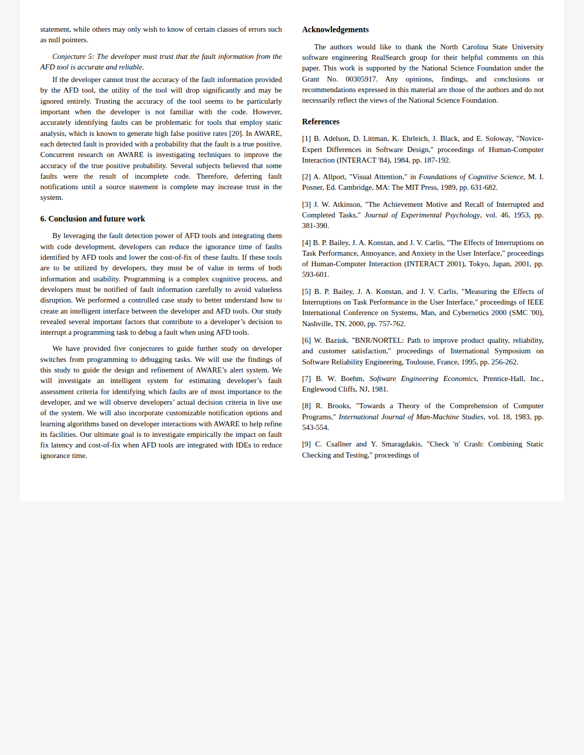statement, while others may only wish to know of certain classes of errors such as null pointers.
Conjecture 5: The developer must trust that the fault information from the AFD tool is accurate and reliable.
If the developer cannot trust the accuracy of the fault information provided by the AFD tool, the utility of the tool will drop significantly and may be ignored entirely. Trusting the accuracy of the tool seems to be particularly important when the developer is not familiar with the code. However, accurately identifying faults can be problematic for tools that employ static analysis, which is known to generate high false positive rates [20]. In AWARE, each detected fault is provided with a probability that the fault is a true positive. Concurrent research on AWARE is investigating techniques to improve the accuracy of the true positive probability. Several subjects believed that some faults were the result of incomplete code. Therefore, deferring fault notifications until a source statement is complete may increase trust in the system.
6. Conclusion and future work
By leveraging the fault detection power of AFD tools and integrating them with code development, developers can reduce the ignorance time of faults identified by AFD tools and lower the cost-of-fix of these faults. If these tools are to be utilized by developers, they must be of value in terms of both information and usability. Programming is a complex cognitive process, and developers must be notified of fault information carefully to avoid valueless disruption. We performed a controlled case study to better understand how to create an intelligent interface between the developer and AFD tools. Our study revealed several important factors that contribute to a developer’s decision to interrupt a programming task to debug a fault when using AFD tools.
We have provided five conjectures to guide further study on developer switches from programming to debugging tasks. We will use the findings of this study to guide the design and refinement of AWARE’s alert system. We will investigate an intelligent system for estimating developer’s fault assessment criteria for identifying which faults are of most importance to the developer, and we will observe developers’ actual decision criteria in live use of the system. We will also incorporate customizable notification options and learning algorithms based on developer interactions with AWARE to help refine its facilities. Our ultimate goal is to investigate empirically the impact on fault fix latency and cost-of-fix when AFD tools are integrated with IDEs to reduce ignorance time.
Acknowledgements
The authors would like to thank the North Carolina State University software engineering RealSearch group for their helpful comments on this paper. This work is supported by the National Science Foundation under the Grant No. 00305917. Any opinions, findings, and conclusions or recommendations expressed in this material are those of the authors and do not necessarily reflect the views of the National Science Foundation.
References
[1] B. Adelson, D. Littman, K. Ehrleich, J. Black, and E. Soloway, "Novice-Expert Differences in Software Design," proceedings of Human-Computer Interaction (INTERACT '84), 1984, pp. 187-192.
[2] A. Allport, "Visual Attention," in Foundations of Cognitive Science, M. I. Posner, Ed. Cambridge, MA: The MIT Press, 1989, pp. 631-682.
[3] J. W. Atkinson, "The Achievement Motive and Recall of Interrupted and Completed Tasks," Journal of Experimental Psychology, vol. 46, 1953, pp. 381-390.
[4] B. P. Bailey, J. A. Konstan, and J. V. Carlis, "The Effects of Interruptions on Task Performance, Annoyance, and Anxiety in the User Interface," proceedings of Human-Computer Interaction (INTERACT 2001), Tokyo, Japan, 2001, pp. 593-601.
[5] B. P. Bailey, J. A. Konstan, and J. V. Carlis, "Measuring the Effects of Interruptions on Task Performance in the User Interface," proceedings of IEEE International Conference on Systems, Man, and Cybernetics 2000 (SMC '00), Nashville, TN, 2000, pp. 757-762.
[6] W. Baziuk, "BNR/NORTEL: Path to improve product quality, reliability, and customer satisfaction," proceedings of International Symposium on Software Reliability Engineering, Toulouse, France, 1995, pp. 256-262.
[7] B. W. Boehm, Software Engineering Economics, Prentice-Hall, Inc., Englewood Cliffs, NJ, 1981.
[8] R. Brooks, "Towards a Theory of the Comprehension of Computer Programs," International Journal of Man-Machine Studies, vol. 18, 1983, pp. 543-554.
[9] C. Csallner and Y. Smaragdakis, "Check 'n' Crash: Combining Static Checking and Testing," proceedings of